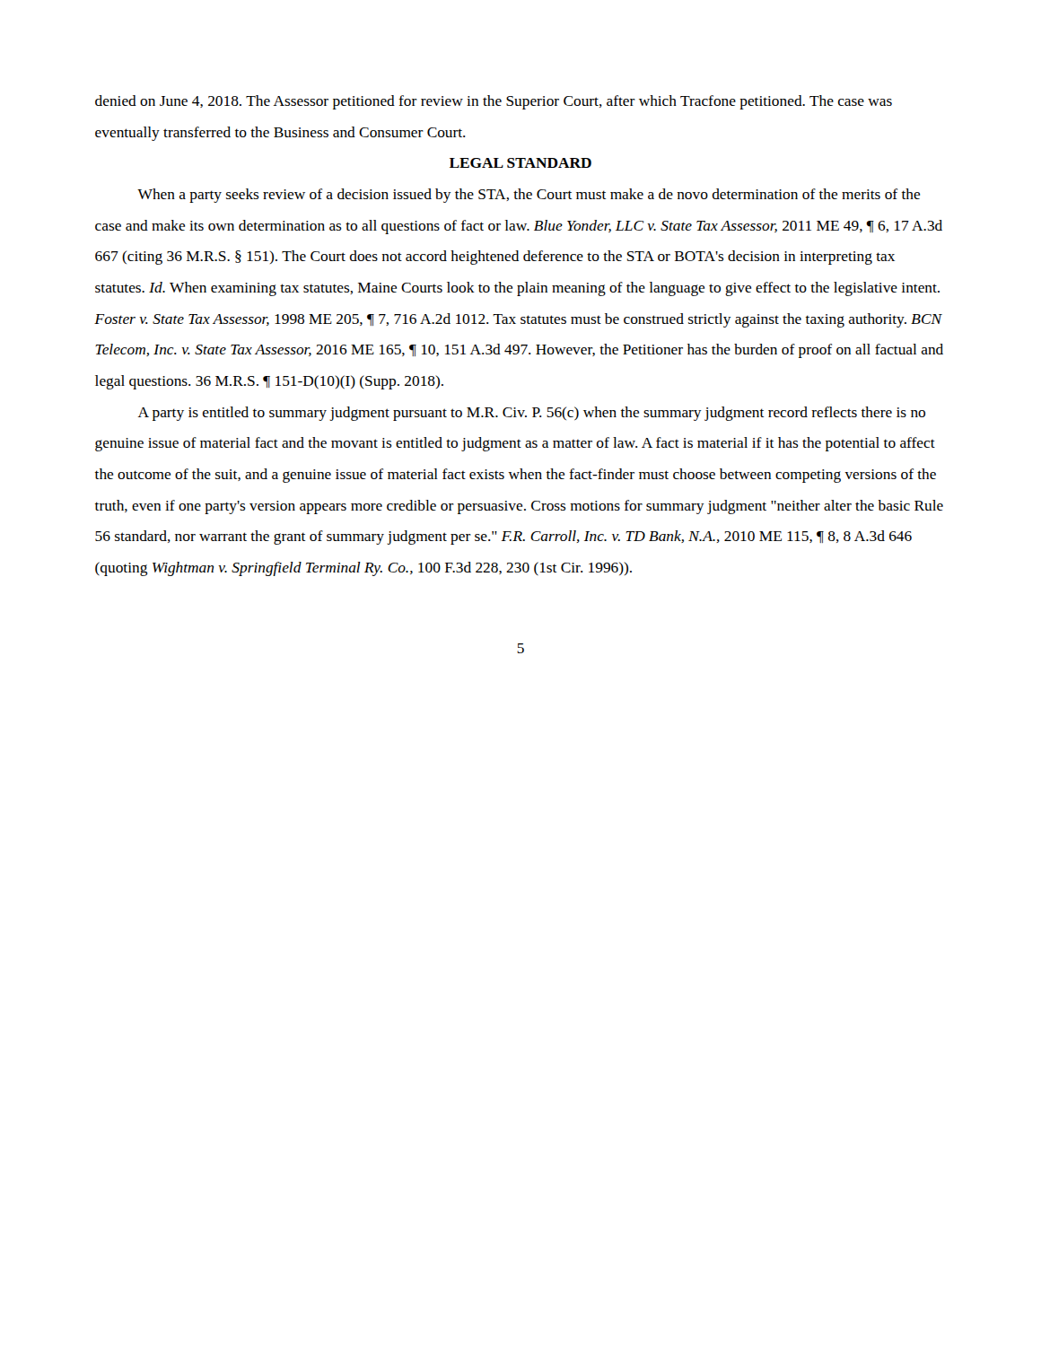denied on June 4, 2018. The Assessor petitioned for review in the Superior Court, after which Tracfone petitioned. The case was eventually transferred to the Business and Consumer Court.
LEGAL STANDARD
When a party seeks review of a decision issued by the STA, the Court must make a de novo determination of the merits of the case and make its own determination as to all questions of fact or law. Blue Yonder, LLC v. State Tax Assessor, 2011 ME 49, ¶ 6, 17 A.3d 667 (citing 36 M.R.S. § 151). The Court does not accord heightened deference to the STA or BOTA's decision in interpreting tax statutes. Id. When examining tax statutes, Maine Courts look to the plain meaning of the language to give effect to the legislative intent. Foster v. State Tax Assessor, 1998 ME 205, ¶ 7, 716 A.2d 1012. Tax statutes must be construed strictly against the taxing authority. BCN Telecom, Inc. v. State Tax Assessor, 2016 ME 165, ¶ 10, 151 A.3d 497. However, the Petitioner has the burden of proof on all factual and legal questions. 36 M.R.S. ¶ 151-D(10)(I) (Supp. 2018).
A party is entitled to summary judgment pursuant to M.R. Civ. P. 56(c) when the summary judgment record reflects there is no genuine issue of material fact and the movant is entitled to judgment as a matter of law. A fact is material if it has the potential to affect the outcome of the suit, and a genuine issue of material fact exists when the fact-finder must choose between competing versions of the truth, even if one party's version appears more credible or persuasive. Cross motions for summary judgment "neither alter the basic Rule 56 standard, nor warrant the grant of summary judgment per se." F.R. Carroll, Inc. v. TD Bank, N.A., 2010 ME 115, ¶ 8, 8 A.3d 646 (quoting Wightman v. Springfield Terminal Ry. Co., 100 F.3d 228, 230 (1st Cir. 1996)).
5